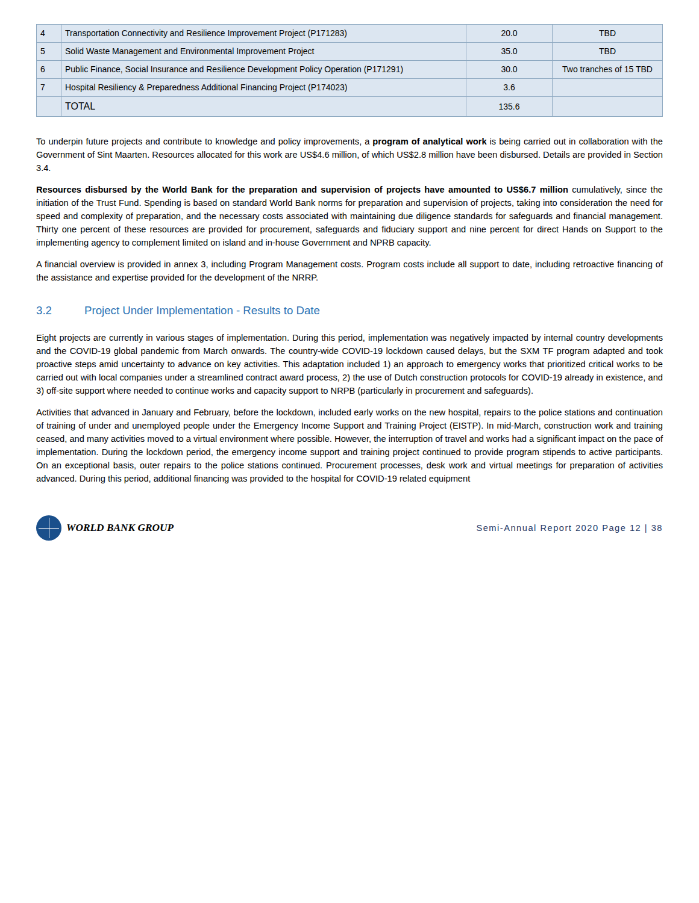| 4 | Transportation Connectivity and Resilience Improvement Project (P171283) | 20.0 | TBD |
| 5 | Solid Waste Management and Environmental Improvement Project | 35.0 | TBD |
| 6 | Public Finance, Social Insurance and Resilience Development Policy Operation (P171291) | 30.0 | Two tranches of 15 TBD |
| 7 | Hospital Resiliency & Preparedness Additional Financing Project (P174023) | 3.6 | |
| | TOTAL | 135.6 | |
To underpin future projects and contribute to knowledge and policy improvements, a program of analytical work is being carried out in collaboration with the Government of Sint Maarten. Resources allocated for this work are US$4.6 million, of which US$2.8 million have been disbursed. Details are provided in Section 3.4.
Resources disbursed by the World Bank for the preparation and supervision of projects have amounted to US$6.7 million cumulatively, since the initiation of the Trust Fund. Spending is based on standard World Bank norms for preparation and supervision of projects, taking into consideration the need for speed and complexity of preparation, and the necessary costs associated with maintaining due diligence standards for safeguards and financial management. Thirty one percent of these resources are provided for procurement, safeguards and fiduciary support and nine percent for direct Hands on Support to the implementing agency to complement limited on island and in-house Government and NPRB capacity.
A financial overview is provided in annex 3, including Program Management costs. Program costs include all support to date, including retroactive financing of the assistance and expertise provided for the development of the NRRP.
3.2 Project Under Implementation - Results to Date
Eight projects are currently in various stages of implementation. During this period, implementation was negatively impacted by internal country developments and the COVID-19 global pandemic from March onwards. The country-wide COVID-19 lockdown caused delays, but the SXM TF program adapted and took proactive steps amid uncertainty to advance on key activities. This adaptation included 1) an approach to emergency works that prioritized critical works to be carried out with local companies under a streamlined contract award process, 2) the use of Dutch construction protocols for COVID-19 already in existence, and 3) off-site support where needed to continue works and capacity support to NRPB (particularly in procurement and safeguards).
Activities that advanced in January and February, before the lockdown, included early works on the new hospital, repairs to the police stations and continuation of training of under and unemployed people under the Emergency Income Support and Training Project (EISTP). In mid-March, construction work and training ceased, and many activities moved to a virtual environment where possible. However, the interruption of travel and works had a significant impact on the pace of implementation. During the lockdown period, the emergency income support and training project continued to provide program stipends to active participants. On an exceptional basis, outer repairs to the police stations continued. Procurement processes, desk work and virtual meetings for preparation of activities advanced. During this period, additional financing was provided to the hospital for COVID-19 related equipment
WORLD BANK GROUP
Semi-Annual Report 2020 Page 12 | 38